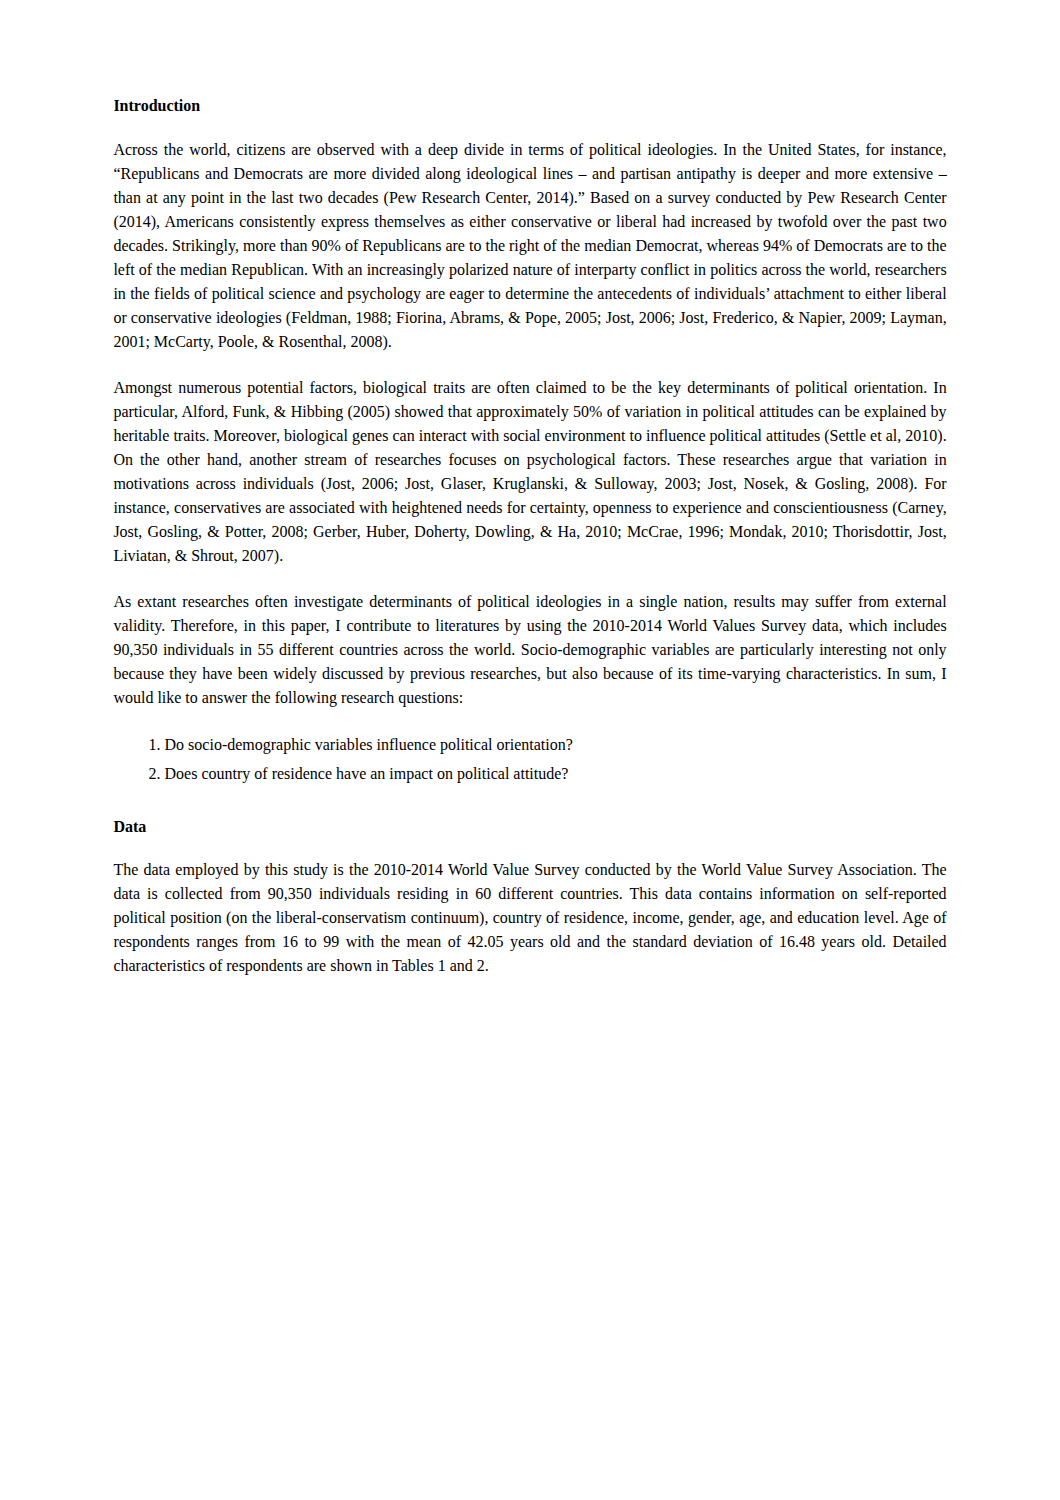Introduction
Across the world, citizens are observed with a deep divide in terms of political ideologies. In the United States, for instance, “Republicans and Democrats are more divided along ideological lines – and partisan antipathy is deeper and more extensive – than at any point in the last two decades (Pew Research Center, 2014).” Based on a survey conducted by Pew Research Center (2014), Americans consistently express themselves as either conservative or liberal had increased by twofold over the past two decades. Strikingly, more than 90% of Republicans are to the right of the median Democrat, whereas 94% of Democrats are to the left of the median Republican. With an increasingly polarized nature of interparty conflict in politics across the world, researchers in the fields of political science and psychology are eager to determine the antecedents of individuals’ attachment to either liberal or conservative ideologies (Feldman, 1988; Fiorina, Abrams, & Pope, 2005; Jost, 2006; Jost, Frederico, & Napier, 2009; Layman, 2001; McCarty, Poole, & Rosenthal, 2008).
Amongst numerous potential factors, biological traits are often claimed to be the key determinants of political orientation. In particular, Alford, Funk, & Hibbing (2005) showed that approximately 50% of variation in political attitudes can be explained by heritable traits. Moreover, biological genes can interact with social environment to influence political attitudes (Settle et al, 2010). On the other hand, another stream of researches focuses on psychological factors. These researches argue that variation in motivations across individuals (Jost, 2006; Jost, Glaser, Kruglanski, & Sulloway, 2003; Jost, Nosek, & Gosling, 2008). For instance, conservatives are associated with heightened needs for certainty, openness to experience and conscientiousness (Carney, Jost, Gosling, & Potter, 2008; Gerber, Huber, Doherty, Dowling, & Ha, 2010; McCrae, 1996; Mondak, 2010; Thorisdottir, Jost, Liviatan, & Shrout, 2007).
As extant researches often investigate determinants of political ideologies in a single nation, results may suffer from external validity. Therefore, in this paper, I contribute to literatures by using the 2010-2014 World Values Survey data, which includes 90,350 individuals in 55 different countries across the world. Socio-demographic variables are particularly interesting not only because they have been widely discussed by previous researches, but also because of its time-varying characteristics. In sum, I would like to answer the following research questions:
Do socio-demographic variables influence political orientation?
Does country of residence have an impact on political attitude?
Data
The data employed by this study is the 2010-2014 World Value Survey conducted by the World Value Survey Association. The data is collected from 90,350 individuals residing in 60 different countries. This data contains information on self-reported political position (on the liberal-conservatism continuum), country of residence, income, gender, age, and education level. Age of respondents ranges from 16 to 99 with the mean of 42.05 years old and the standard deviation of 16.48 years old. Detailed characteristics of respondents are shown in Tables 1 and 2.